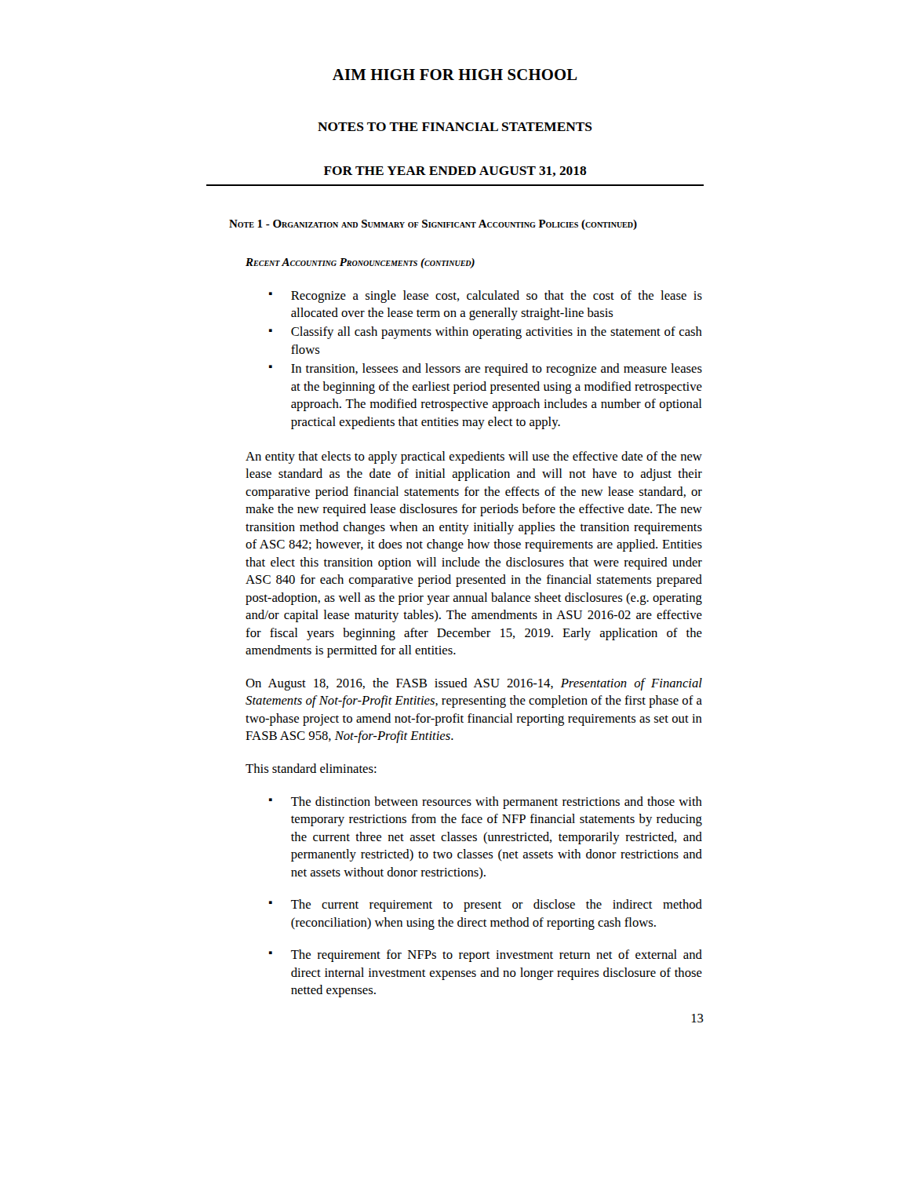AIM HIGH FOR HIGH SCHOOL
NOTES TO THE FINANCIAL STATEMENTS
FOR THE YEAR ENDED AUGUST 31, 2018
Note 1 - Organization and Summary of Significant Accounting Policies (continued)
Recent Accounting Pronouncements (continued)
Recognize a single lease cost, calculated so that the cost of the lease is allocated over the lease term on a generally straight-line basis
Classify all cash payments within operating activities in the statement of cash flows
In transition, lessees and lessors are required to recognize and measure leases at the beginning of the earliest period presented using a modified retrospective approach. The modified retrospective approach includes a number of optional practical expedients that entities may elect to apply.
An entity that elects to apply practical expedients will use the effective date of the new lease standard as the date of initial application and will not have to adjust their comparative period financial statements for the effects of the new lease standard, or make the new required lease disclosures for periods before the effective date. The new transition method changes when an entity initially applies the transition requirements of ASC 842; however, it does not change how those requirements are applied. Entities that elect this transition option will include the disclosures that were required under ASC 840 for each comparative period presented in the financial statements prepared post-adoption, as well as the prior year annual balance sheet disclosures (e.g. operating and/or capital lease maturity tables). The amendments in ASU 2016-02 are effective for fiscal years beginning after December 15, 2019. Early application of the amendments is permitted for all entities.
On August 18, 2016, the FASB issued ASU 2016-14, Presentation of Financial Statements of Not-for-Profit Entities, representing the completion of the first phase of a two-phase project to amend not-for-profit financial reporting requirements as set out in FASB ASC 958, Not-for-Profit Entities.
This standard eliminates:
The distinction between resources with permanent restrictions and those with temporary restrictions from the face of NFP financial statements by reducing the current three net asset classes (unrestricted, temporarily restricted, and permanently restricted) to two classes (net assets with donor restrictions and net assets without donor restrictions).
The current requirement to present or disclose the indirect method (reconciliation) when using the direct method of reporting cash flows.
The requirement for NFPs to report investment return net of external and direct internal investment expenses and no longer requires disclosure of those netted expenses.
13